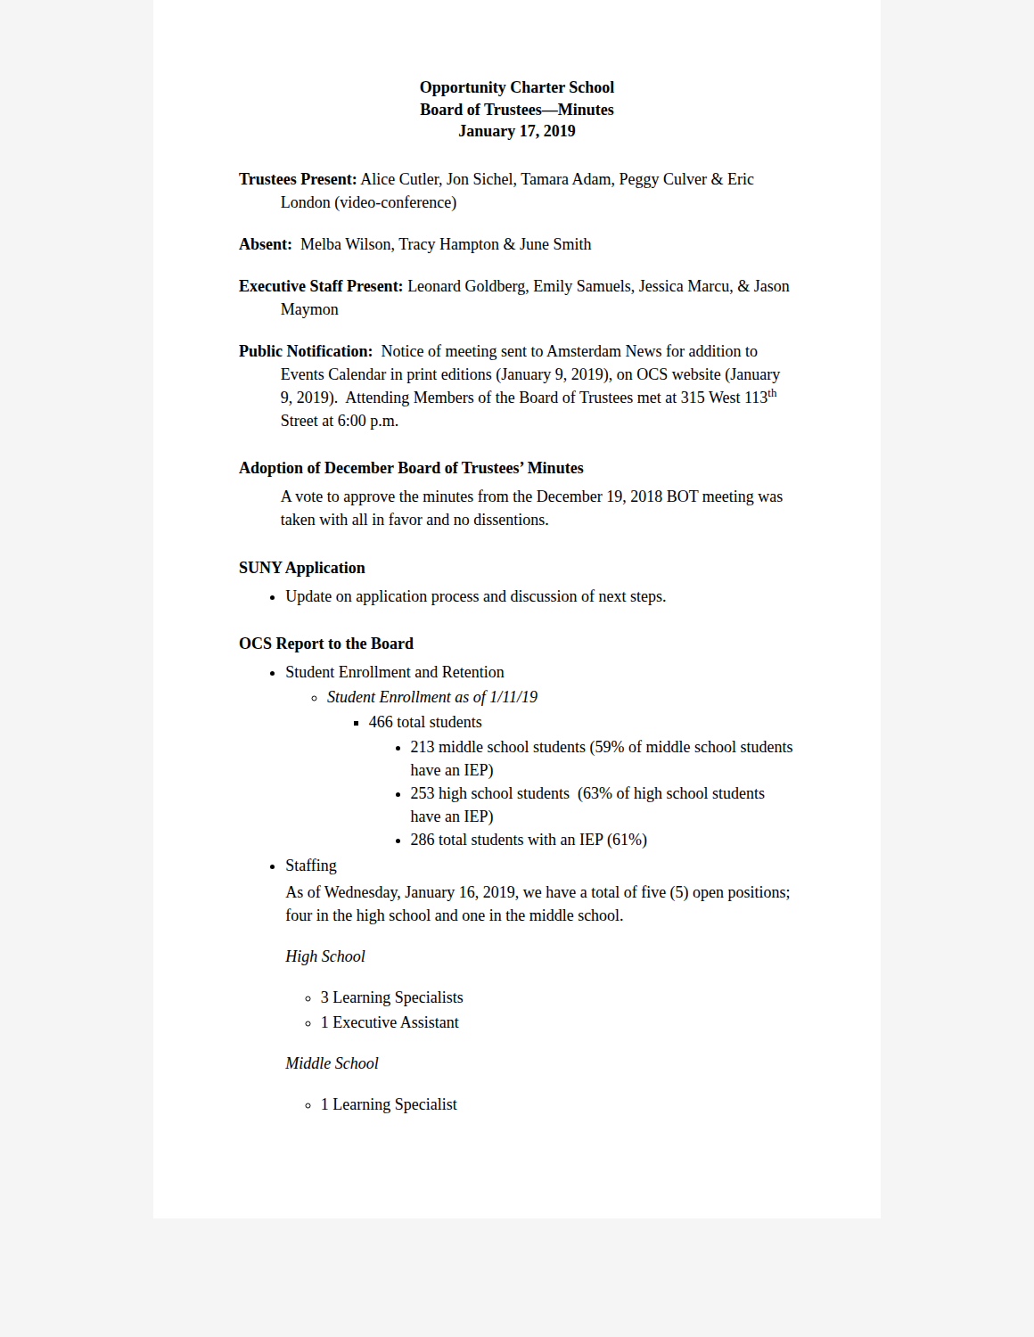Opportunity Charter School
Board of Trustees—Minutes
January 17, 2019
Trustees Present: Alice Cutler, Jon Sichel, Tamara Adam, Peggy Culver & Eric London (video-conference)
Absent: Melba Wilson, Tracy Hampton & June Smith
Executive Staff Present: Leonard Goldberg, Emily Samuels, Jessica Marcu, & Jason Maymon
Public Notification: Notice of meeting sent to Amsterdam News for addition to Events Calendar in print editions (January 9, 2019), on OCS website (January 9, 2019). Attending Members of the Board of Trustees met at 315 West 113th Street at 6:00 p.m.
Adoption of December Board of Trustees’ Minutes
A vote to approve the minutes from the December 19, 2018 BOT meeting was taken with all in favor and no dissentions.
SUNY Application
Update on application process and discussion of next steps.
OCS Report to the Board
Student Enrollment and Retention
Student Enrollment as of 1/11/19
466 total students
213 middle school students (59% of middle school students have an IEP)
253 high school students (63% of high school students have an IEP)
286 total students with an IEP (61%)
Staffing
As of Wednesday, January 16, 2019, we have a total of five (5) open positions; four in the high school and one in the middle school.
High School
3 Learning Specialists
1 Executive Assistant
Middle School
1 Learning Specialist